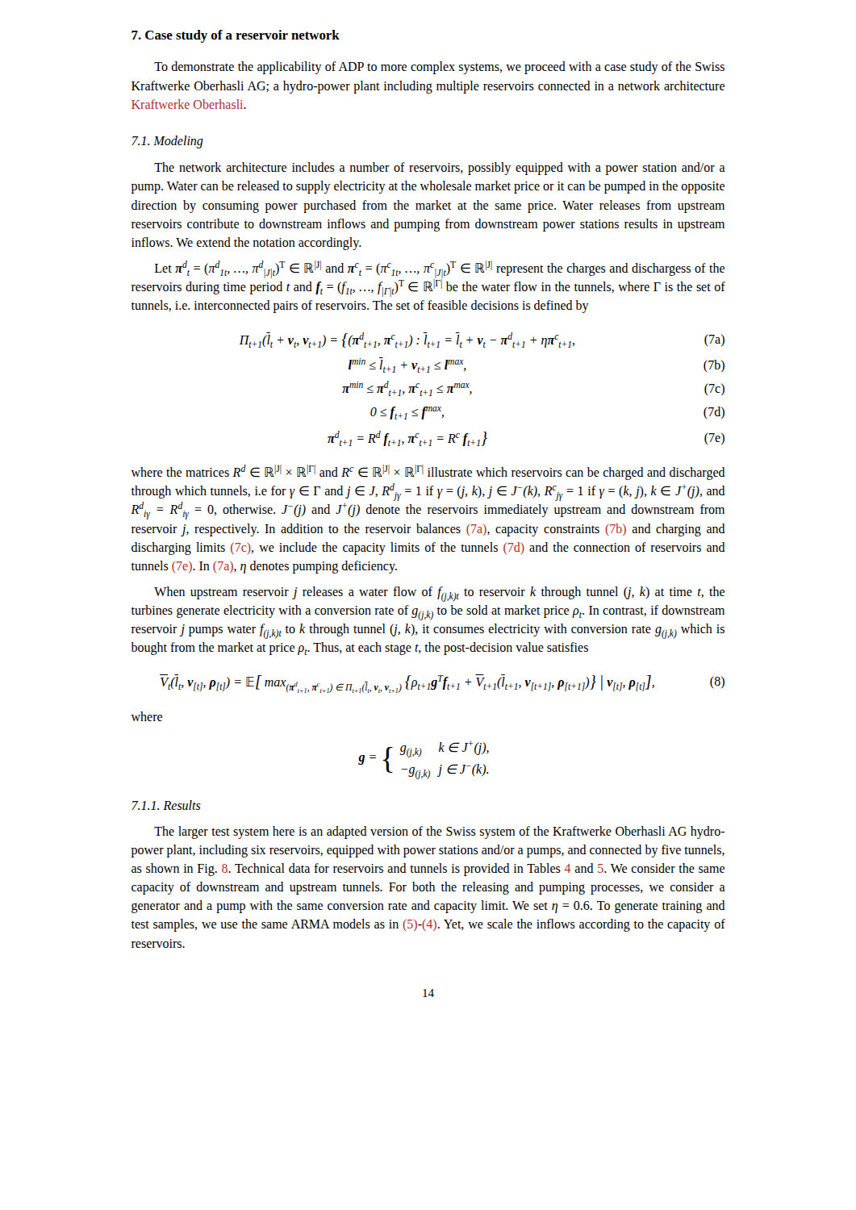7. Case study of a reservoir network
To demonstrate the applicability of ADP to more complex systems, we proceed with a case study of the Swiss Kraftwerke Oberhasli AG; a hydro-power plant including multiple reservoirs connected in a network architecture Kraftwerke Oberhasli.
7.1. Modeling
The network architecture includes a number of reservoirs, possibly equipped with a power station and/or a pump. Water can be released to supply electricity at the wholesale market price or it can be pumped in the opposite direction by consuming power purchased from the market at the same price. Water releases from upstream reservoirs contribute to downstream inflows and pumping from downstream power stations results in upstream inflows. We extend the notation accordingly.
Let πdt = (πd1t, …, πd|J|t)T ∈ ℝ|J| and πct = (πc1t, …, πc|J|t)T ∈ ℝ|J| represent the charges and dischargess of the reservoirs during time period t and ft = (f1t, …, f|Γ|t)T ∈ ℝ|Γ| be the water flow in the tunnels, where Γ is the set of tunnels, i.e. interconnected pairs of reservoirs. The set of feasible decisions is defined by
| Π t+1 ( l t + ν t , ν t+1 ) = { ( π d t+1 , π c t+1 ) : l t+1 = l t + ν t − π d t+1 + η π c t+1 , | (7a) |
| l min ≤ l t+1 + ν t+1 ≤ l max , | (7b) |
| π min ≤ π d t+1 , π c t+1 ≤ π max , | (7c) |
| 0 ≤ f t+1 ≤ f max , | (7d) |
| π d t+1 = R d f t+1 , π c t+1 = R c f t+1 } | (7e) |
where the matrices Rd ∈ ℝ|J| × ℝ|Γ| and Rc ∈ ℝ|J| × ℝ|Γ| illustrate which reservoirs can be charged and discharged through which tunnels, i.e for γ ∈ Γ and j ∈ J, Rdjγ = 1 if γ = (j, k), j ∈ J−(k), Rcjγ = 1 if γ = (k, j), k ∈ J+(j), and Rdiγ = Rdiγ = 0, otherwise. J−(j) and J+(j) denote the reservoirs immediately upstream and downstream from reservoir j, respectively. In addition to the reservoir balances (7a), capacity constraints (7b) and charging and discharging limits (7c), we include the capacity limits of the tunnels (7d) and the connection of reservoirs and tunnels (7e). In (7a), η denotes pumping deficiency.
When upstream reservoir j releases a water flow of f(j,k)t to reservoir k through tunnel (j, k) at time t, the turbines generate electricity with a conversion rate of g(j,k) to be sold at market price ρt. In contrast, if downstream reservoir j pumps water f(j,k)t to k through tunnel (j, k), it consumes electricity with conversion rate g(j,k) which is bought from the market at price ρt. Thus, at each stage t, the post-decision value satisfies
| V t ( l t , ν [t] , ρ [t] ) = 𝔼 [ max ( π d t+1 , π c t+1 ) ∈ Π t+1 ( l t , ν t , ν t+1 ) { ρ t+1 g T f t+1 + V t+1 ( l t+1 , ν [t+1] , ρ [t+1] ) } / ν [t] , ρ [t] ] , | (8) |
where
g = {
| g (j,k) | k ∈ J + (j), |
| −g (j,k) | j ∈ J − (k). |
7.1.1. Results
The larger test system here is an adapted version of the Swiss system of the Kraftwerke Oberhasli AG hydro-power plant, including six reservoirs, equipped with power stations and/or a pumps, and connected by five tunnels, as shown in Fig. 8. Technical data for reservoirs and tunnels is provided in Tables 4 and 5. We consider the same capacity of downstream and upstream tunnels. For both the releasing and pumping processes, we consider a generator and a pump with the same conversion rate and capacity limit. We set η = 0.6. To generate training and test samples, we use the same ARMA models as in (5)-(4). Yet, we scale the inflows according to the capacity of reservoirs.
14